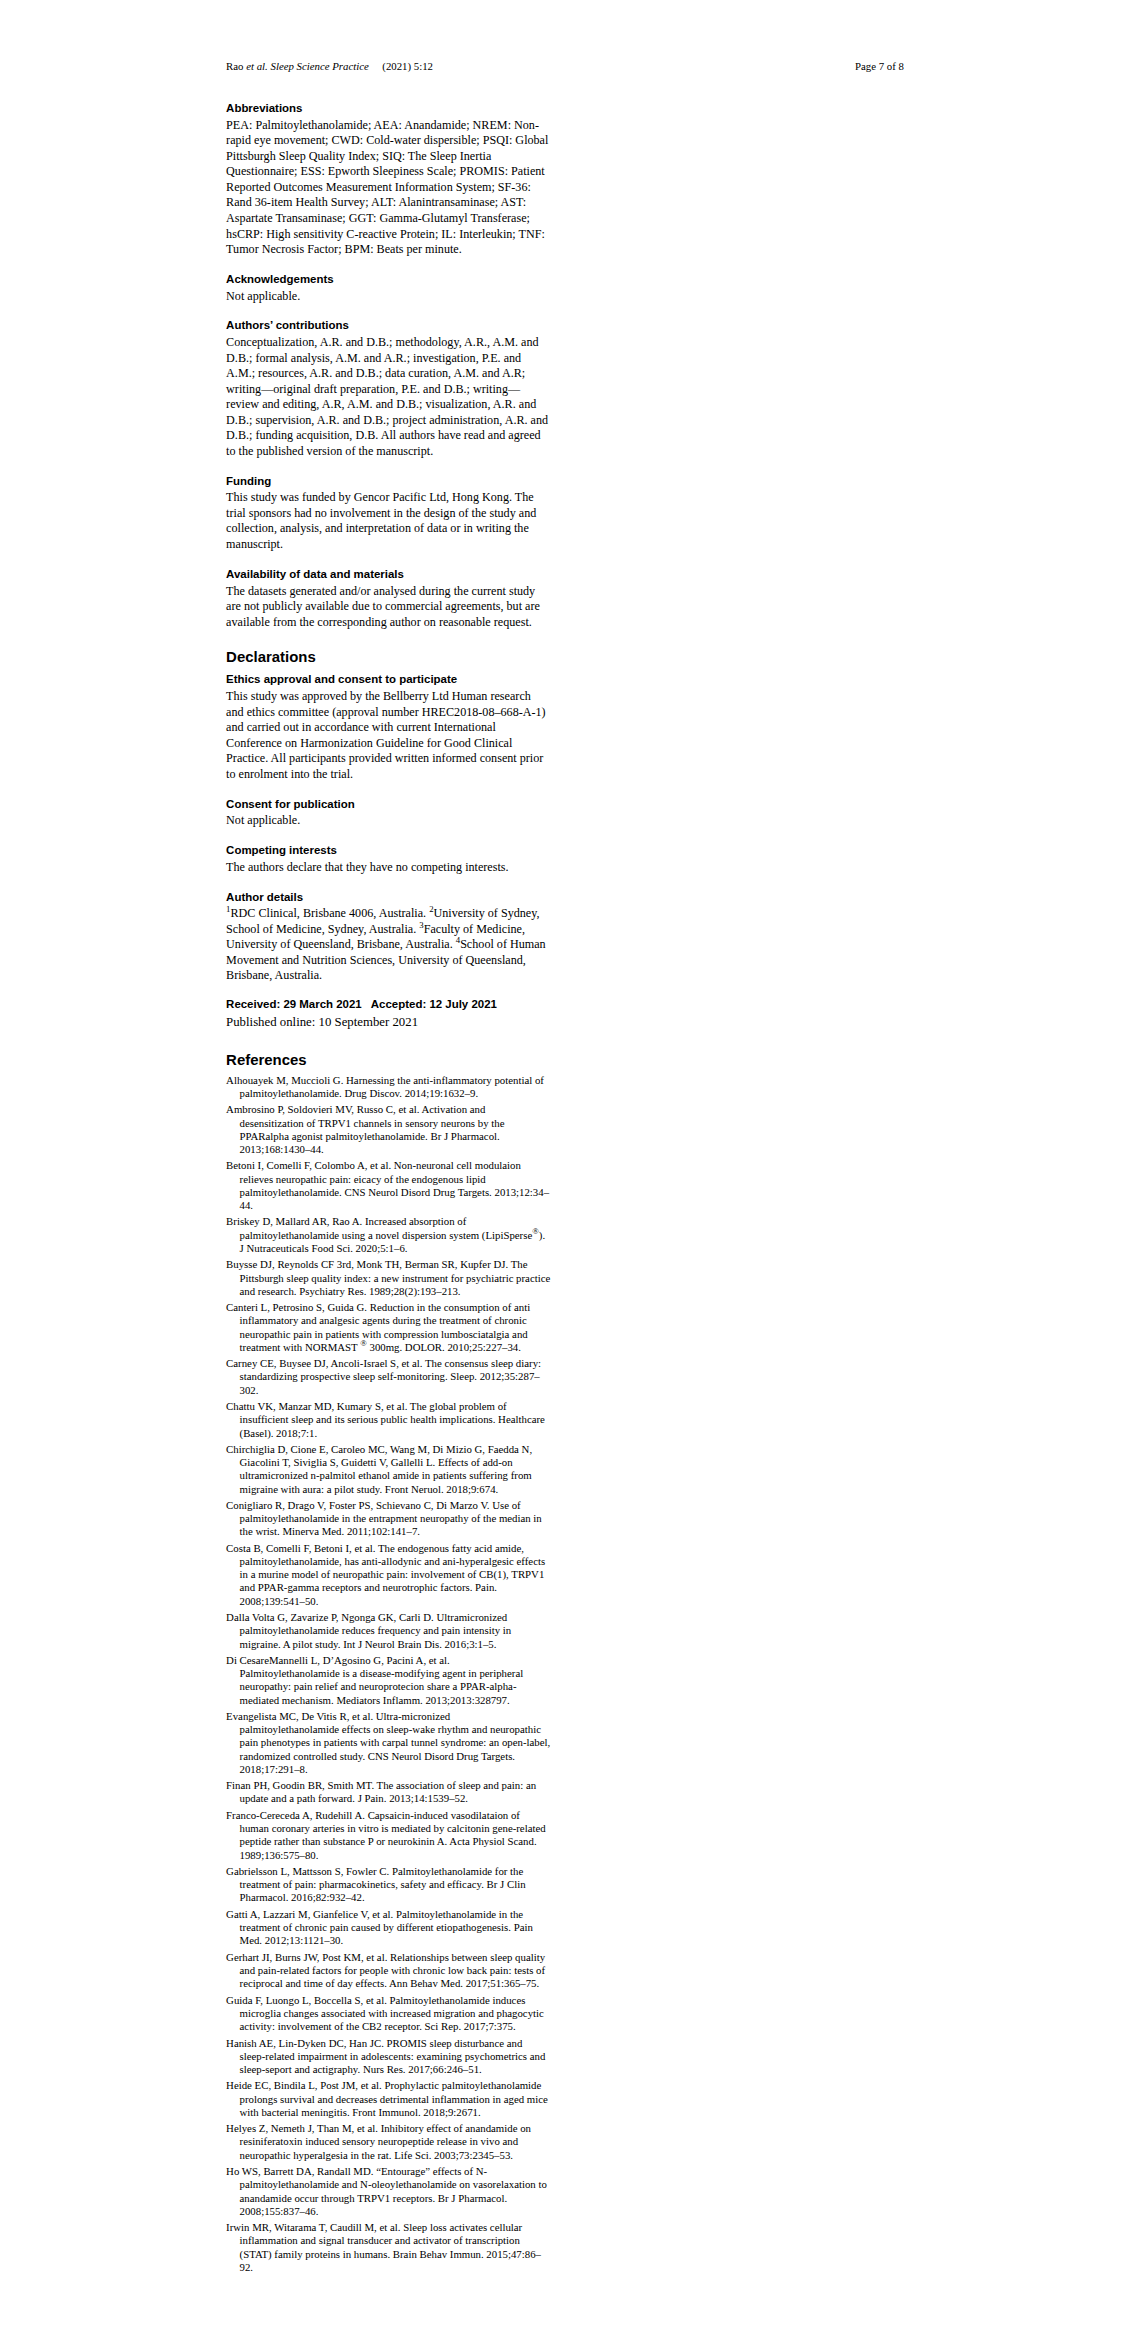Rao et al. Sleep Science Practice (2021) 5:12
Page 7 of 8
Abbreviations
PEA: Palmitoylethanolamide; AEA: Anandamide; NREM: Non-rapid eye movement; CWD: Cold-water dispersible; PSQI: Global Pittsburgh Sleep Quality Index; SIQ: The Sleep Inertia Questionnaire; ESS: Epworth Sleepiness Scale; PROMIS: Patient Reported Outcomes Measurement Information System; SF-36: Rand 36-item Health Survey; ALT: Alanintransaminase; AST: Aspartate Transaminase; GGT: Gamma-Glutamyl Transferase; hsCRP: High sensitivity C-reactive Protein; IL: Interleukin; TNF: Tumor Necrosis Factor; BPM: Beats per minute.
Acknowledgements
Not applicable.
Authors’ contributions
Conceptualization, A.R. and D.B.; methodology, A.R., A.M. and D.B.; formal analysis, A.M. and A.R.; investigation, P.E. and A.M.; resources, A.R. and D.B.; data curation, A.M. and A.R; writing—original draft preparation, P.E. and D.B.; writing—review and editing, A.R, A.M. and D.B.; visualization, A.R. and D.B.; supervision, A.R. and D.B.; project administration, A.R. and D.B.; funding acquisition, D.B. All authors have read and agreed to the published version of the manuscript.
Funding
This study was funded by Gencor Pacific Ltd, Hong Kong. The trial sponsors had no involvement in the design of the study and collection, analysis, and interpretation of data or in writing the manuscript.
Availability of data and materials
The datasets generated and/or analysed during the current study are not publicly available due to commercial agreements, but are available from the corresponding author on reasonable request.
Declarations
Ethics approval and consent to participate
This study was approved by the Bellberry Ltd Human research and ethics committee (approval number HREC2018-08–668-A-1) and carried out in accordance with current International Conference on Harmonization Guideline for Good Clinical Practice. All participants provided written informed consent prior to enrolment into the trial.
Consent for publication
Not applicable.
Competing interests
The authors declare that they have no competing interests.
Author details
1RDC Clinical, Brisbane 4006, Australia. 2University of Sydney, School of Medicine, Sydney, Australia. 3Faculty of Medicine, University of Queensland, Brisbane, Australia. 4School of Human Movement and Nutrition Sciences, University of Queensland, Brisbane, Australia.
Received: 29 March 2021 Accepted: 12 July 2021
Published online: 10 September 2021
References
Alhouayek M, Muccioli G. Harnessing the anti-inflammatory potential of palmitoylethanolamide. Drug Discov. 2014;19:1632–9.
Ambrosino P, Soldovieri MV, Russo C, et al. Activation and desensitization of TRPV1 channels in sensory neurons by the PPARalpha agonist palmitoylethanolamide. Br J Pharmacol. 2013;168:1430–44.
Betoni I, Comelli F, Colombo A, et al. Non-neuronal cell modulaion relieves neuropathic pain: eicacy of the endogenous lipid palmitoylethanolamide. CNS Neurol Disord Drug Targets. 2013;12:34–44.
Briskey D, Mallard AR, Rao A. Increased absorption of palmitoylethanolamide using a novel dispersion system (LipiSperse®). J Nutraceuticals Food Sci. 2020;5:1–6.
Buysse DJ, Reynolds CF 3rd, Monk TH, Berman SR, Kupfer DJ. The Pittsburgh sleep quality index: a new instrument for psychiatric practice and research. Psychiatry Res. 1989;28(2):193–213.
Canteri L, Petrosino S, Guida G. Reduction in the consumption of anti inflammatory and analgesic agents during the treatment of chronic neuropathic pain in patients with compression lumbosciatalgia and treatment with NORMAST ® 300mg. DOLOR. 2010;25:227–34.
Carney CE, Buysee DJ, Ancoli-Israel S, et al. The consensus sleep diary: standardizing prospective sleep self-monitoring. Sleep. 2012;35:287–302.
Chattu VK, Manzar MD, Kumary S, et al. The global problem of insufficient sleep and its serious public health implications. Healthcare (Basel). 2018;7:1.
Chirchiglia D, Cione E, Caroleo MC, Wang M, Di Mizio G, Faedda N, Giacolini T, Siviglia S, Guidetti V, Gallelli L. Effects of add-on ultramicronized n-palmitol ethanol amide in patients suffering from migraine with aura: a pilot study. Front Neruol. 2018;9:674.
Conigliaro R, Drago V, Foster PS, Schievano C, Di Marzo V. Use of palmitoylethanolamide in the entrapment neuropathy of the median in the wrist. Minerva Med. 2011;102:141–7.
Costa B, Comelli F, Betoni I, et al. The endogenous fatty acid amide, palmitoylethanolamide, has anti-allodynic and ani-hyperalgesic effects in a murine model of neuropathic pain: involvement of CB(1), TRPV1 and PPAR-gamma receptors and neurotrophic factors. Pain. 2008;139:541–50.
Dalla Volta G, Zavarize P, Ngonga GK, Carli D. Ultramicronized palmitoylethanolamide reduces frequency and pain intensity in migraine. A pilot study. Int J Neurol Brain Dis. 2016;3:1–5.
Di CesareMannelli L, D’Agosino G, Pacini A, et al. Palmitoylethanolamide is a disease-modifying agent in peripheral neuropathy: pain relief and neuroprotecion share a PPAR-alpha-mediated mechanism. Mediators Inflamm. 2013;2013:328797.
Evangelista MC, De Vitis R, et al. Ultra-micronized palmitoylethanolamide effects on sleep-wake rhythm and neuropathic pain phenotypes in patients with carpal tunnel syndrome: an open-label, randomized controlled study. CNS Neurol Disord Drug Targets. 2018;17:291–8.
Finan PH, Goodin BR, Smith MT. The association of sleep and pain: an update and a path forward. J Pain. 2013;14:1539–52.
Franco-Cereceda A, Rudehill A. Capsaicin-induced vasodilataion of human coronary arteries in vitro is mediated by calcitonin gene-related peptide rather than substance P or neurokinin A. Acta Physiol Scand. 1989;136:575–80.
Gabrielsson L, Mattsson S, Fowler C. Palmitoylethanolamide for the treatment of pain: pharmacokinetics, safety and efficacy. Br J Clin Pharmacol. 2016;82:932–42.
Gatti A, Lazzari M, Gianfelice V, et al. Palmitoylethanolamide in the treatment of chronic pain caused by different etiopathogenesis. Pain Med. 2012;13:1121–30.
Gerhart JI, Burns JW, Post KM, et al. Relationships between sleep quality and pain-related factors for people with chronic low back pain: tests of reciprocal and time of day effects. Ann Behav Med. 2017;51:365–75.
Guida F, Luongo L, Boccella S, et al. Palmitoylethanolamide induces microglia changes associated with increased migration and phagocytic activity: involvement of the CB2 receptor. Sci Rep. 2017;7:375.
Hanish AE, Lin-Dyken DC, Han JC. PROMIS sleep disturbance and sleep-related impairment in adolescents: examining psychometrics and sleep-seport and actigraphy. Nurs Res. 2017;66:246–51.
Heide EC, Bindila L, Post JM, et al. Prophylactic palmitoylethanolamide prolongs survival and decreases detrimental inflammation in aged mice with bacterial meningitis. Front Immunol. 2018;9:2671.
Helyes Z, Nemeth J, Than M, et al. Inhibitory effect of anandamide on resiniferatoxin induced sensory neuropeptide release in vivo and neuropathic hyperalgesia in the rat. Life Sci. 2003;73:2345–53.
Ho WS, Barrett DA, Randall MD. “Entourage” effects of N-palmitoylethanolamide and N-oleoylethanolamide on vasorelaxation to anandamide occur through TRPV1 receptors. Br J Pharmacol. 2008;155:837–46.
Irwin MR, Witarama T, Caudill M, et al. Sleep loss activates cellular inflammation and signal transducer and activator of transcription (STAT) family proteins in humans. Brain Behav Immun. 2015;47:86–92.